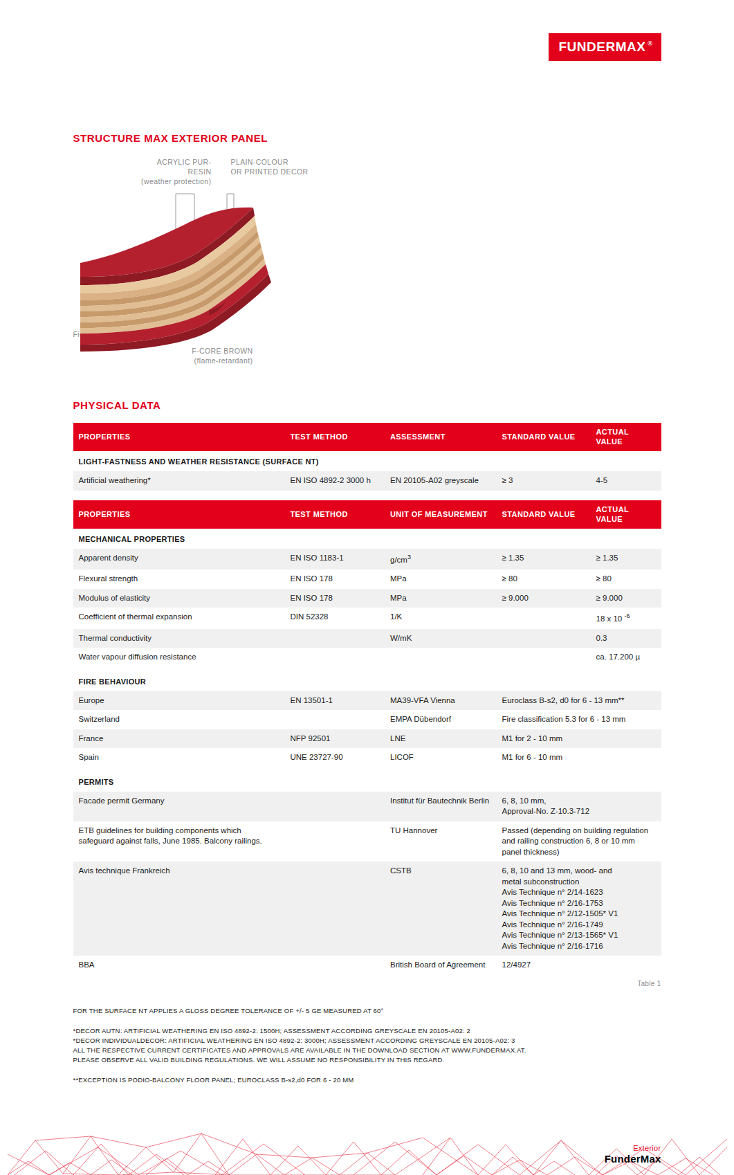FUNDERMAX®
STRUCTURE MAX EXTERIOR PANEL
ACRYLIC PUR-RESIN
(weather protection)
PLAIN-COLOUR
OR PRINTED DECOR
Fig. 1
F-CORE BROWN
(flame-retardant)
PHYSICAL DATA
| PROPERTIES | TEST METHOD | ASSESSMENT | STANDARD VALUE | ACTUAL VALUE |
| --- | --- | --- | --- | --- |
| LIGHT-FASTNESS AND WEATHER RESISTANCE (SURFACE NT) |
| Artificial weathering* | EN ISO 4892-2 3000 h | EN 20105-A02 greyscale | ≥ 3 | 4-5 |
| PROPERTIES | TEST METHOD | UNIT OF MEASUREMENT | STANDARD VALUE | ACTUAL VALUE |
| --- | --- | --- | --- | --- |
| MECHANICAL PROPERTIES |
| Apparent density | EN ISO 1183-1 | g/cm 3 | ≥ 1.35 | ≥ 1.35 |
| Flexural strength | EN ISO 178 | MPa | ≥ 80 | ≥ 80 |
| Modulus of elasticity | EN ISO 178 | MPa | ≥ 9.000 | ≥ 9.000 |
| Coefficient of thermal expansion | DIN 52328 | 1/K | | 18 x 10 -6 |
| Thermal conductivity | | W/mK | | 0.3 |
| Water vapour diffusion resistance | | | | ca. 17.200 µ |
| FIRE BEHAVIOUR |
| Europe | EN 13501-1 | MA39-VFA Vienna | Euroclass B-s2, d0 for 6 - 13 mm** |
| Switzerland | | EMPA Dübendorf | Fire classification 5.3 for 6 - 13 mm |
| France | NFP 92501 | LNE | M1 for 2 - 10 mm |
| Spain | UNE 23727-90 | LICOF | M1 for 6 - 10 mm |
| PERMITS |
| Facade permit Germany | | Institut für Bautechnik Berlin | 6, 8, 10 mm, Approval-No. Z-10.3-712 |
| ETB guidelines for building components which safeguard against falls, June 1985. Balcony railings. | | TU Hannover | Passed (depending on building regulation and railing construction 6, 8 or 10 mm panel thickness) |
| Avis technique Frankreich | | CSTB | 6, 8, 10 and 13 mm, wood- and metal subconstruction Avis Technique n° 2/14-1623 Avis Technique n° 2/16-1753 Avis Technique n° 2/12-1505* V1 Avis Technique n° 2/16-1749 Avis Technique n° 2/13-1565* V1 Avis Technique n° 2/16-1716 |
| BBA | | British Board of Agreement | 12/4927 |
Table 1
FOR THE SURFACE NT APPLIES A GLOSS DEGREE TOLERANCE OF +/- 5 GE MEASURED AT 60°
*DECOR AUTN: ARTIFICIAL WEATHERING EN ISO 4892-2: 1500H; ASSESSMENT ACCORDING GREYSCALE EN 20105-A02: 2
*DECOR INDIVIDUALDECOR: ARTIFICIAL WEATHERING EN ISO 4892-2: 3000H; ASSESSMENT ACCORDING GREYSCALE EN 20105-A02: 3
ALL THE RESPECTIVE CURRENT CERTIFICATES AND APPROVALS ARE AVAILABLE IN THE DOWNLOAD SECTION AT WWW.FUNDERMAX.AT.
PLEASE OBSERVE ALL VALID BUILDING REGULATIONS. WE WILL ASSUME NO RESPONSIBILITY IN THIS REGARD.
**EXCEPTION IS PODIO-BALCONY FLOOR PANEL; EUROCLASS B-s2,d0 FOR 6 - 20 MM
Exterior
FunderMax